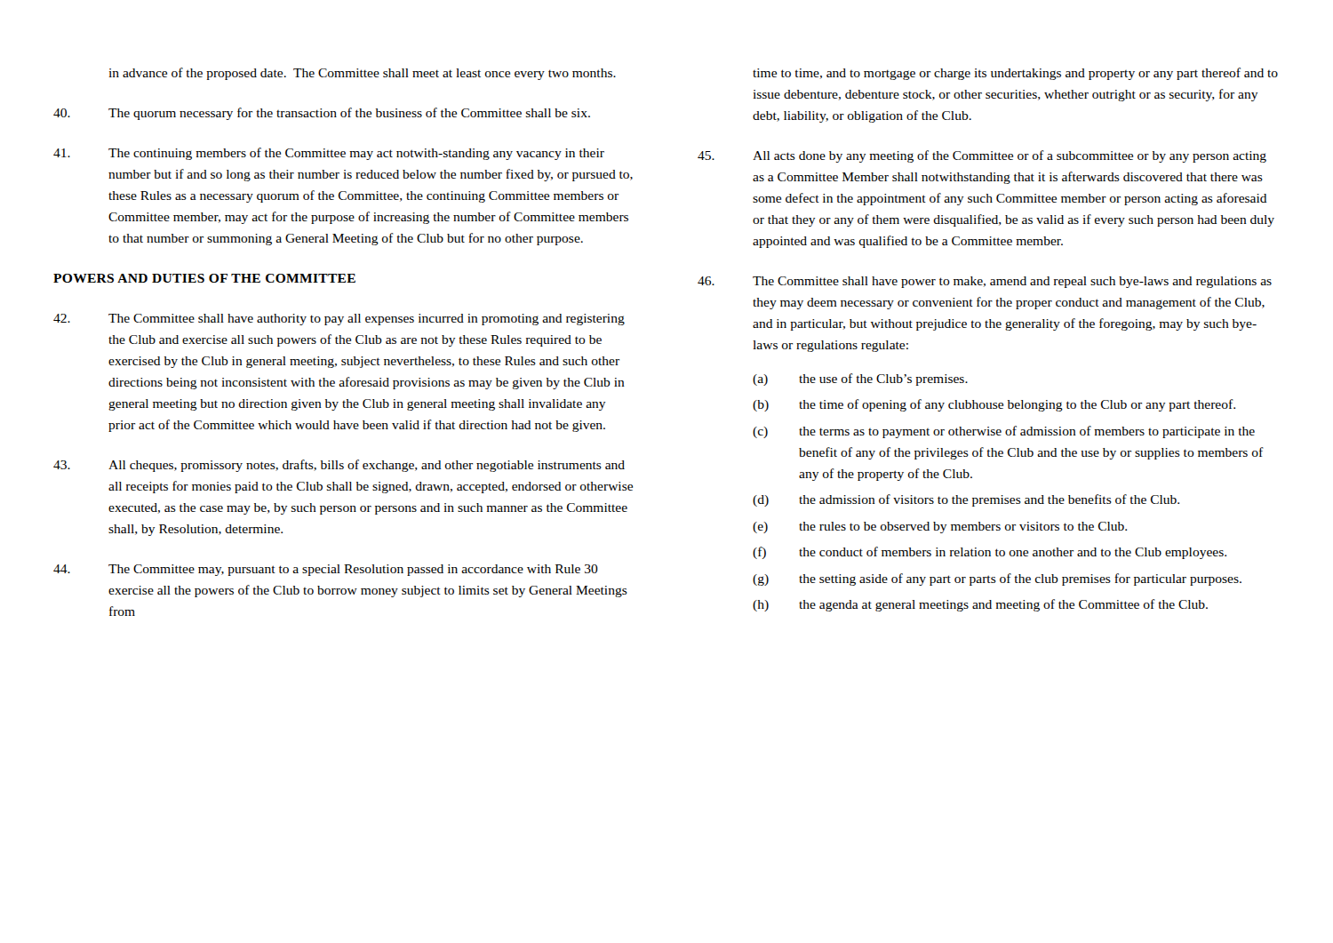in advance of the proposed date. The Committee shall meet at least once every two months.
40.
The quorum necessary for the transaction of the business of the Committee shall be six.
41.
The continuing members of the Committee may act notwith-standing any vacancy in their number but if and so long as their number is reduced below the number fixed by, or pursued to, these Rules as a necessary quorum of the Committee, the continuing Committee members or Committee member, may act for the purpose of increasing the number of Committee members to that number or summoning a General Meeting of the Club but for no other purpose.
POWERS AND DUTIES OF THE COMMITTEE
42.
The Committee shall have authority to pay all expenses incurred in promoting and registering the Club and exercise all such powers of the Club as are not by these Rules required to be exercised by the Club in general meeting, subject nevertheless, to these Rules and such other directions being not inconsistent with the aforesaid provisions as may be given by the Club in general meeting but no direction given by the Club in general meeting shall invalidate any prior act of the Committee which would have been valid if that direction had not be given.
43.
All cheques, promissory notes, drafts, bills of exchange, and other negotiable instruments and all receipts for monies paid to the Club shall be signed, drawn, accepted, endorsed or otherwise executed, as the case may be, by such person or persons and in such manner as the Committee shall, by Resolution, determine.
44.
The Committee may, pursuant to a special Resolution passed in accordance with Rule 30 exercise all the powers of the Club to borrow money subject to limits set by General Meetings from
time to time, and to mortgage or charge its undertakings and property or any part thereof and to issue debenture, debenture stock, or other securities, whether outright or as security, for any debt, liability, or obligation of the Club.
45.
All acts done by any meeting of the Committee or of a subcommittee or by any person acting as a Committee Member shall notwithstanding that it is afterwards discovered that there was some defect in the appointment of any such Committee member or person acting as aforesaid or that they or any of them were disqualified, be as valid as if every such person had been duly appointed and was qualified to be a Committee member.
46.
The Committee shall have power to make, amend and repeal such bye-laws and regulations as they may deem necessary or convenient for the proper conduct and management of the Club, and in particular, but without prejudice to the generality of the foregoing, may by such bye-laws or regulations regulate:
(a) the use of the Club’s premises.
(b) the time of opening of any clubhouse belonging to the Club or any part thereof.
(c) the terms as to payment or otherwise of admission of members to participate in the benefit of any of the privileges of the Club and the use by or supplies to members of any of the property of the Club.
(d) the admission of visitors to the premises and the benefits of the Club.
(e) the rules to be observed by members or visitors to the Club.
(f) the conduct of members in relation to one another and to the Club employees.
(g) the setting aside of any part or parts of the club premises for particular purposes.
(h) the agenda at general meetings and meeting of the Committee of the Club.